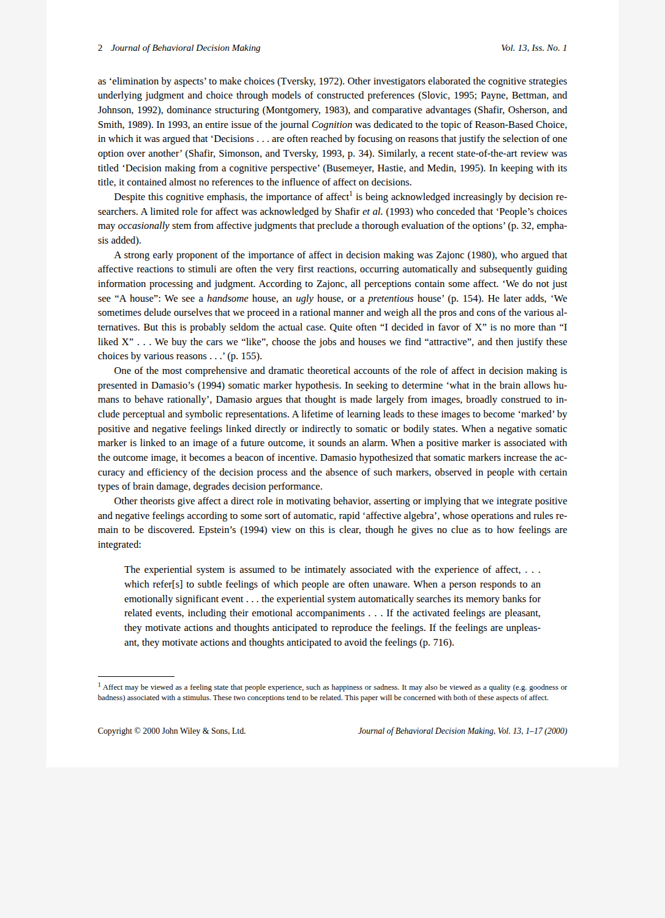2 Journal of Behavioral Decision Making
Vol. 13, Iss. No. 1
as ‘elimination by aspects’ to make choices (Tversky, 1972). Other investigators elaborated the cognitive strategies underlying judgment and choice through models of constructed preferences (Slovic, 1995; Payne, Bettman, and Johnson, 1992), dominance structuring (Montgomery, 1983), and comparative advantages (Shafir, Osherson, and Smith, 1989). In 1993, an entire issue of the journal Cognition was dedicated to the topic of Reason-Based Choice, in which it was argued that ‘Decisions . . . are often reached by focusing on reasons that justify the selection of one option over another’ (Shafir, Simonson, and Tversky, 1993, p. 34). Similarly, a recent state-of-the-art review was titled ‘Decision making from a cognitive perspective’ (Busemeyer, Hastie, and Medin, 1995). In keeping with its title, it contained almost no references to the influence of affect on decisions.
Despite this cognitive emphasis, the importance of affect1 is being acknowledged increasingly by decision researchers. A limited role for affect was acknowledged by Shafir et al. (1993) who conceded that ‘People’s choices may occasionally stem from affective judgments that preclude a thorough evaluation of the options’ (p. 32, emphasis added).
A strong early proponent of the importance of affect in decision making was Zajonc (1980), who argued that affective reactions to stimuli are often the very first reactions, occurring automatically and subsequently guiding information processing and judgment. According to Zajonc, all perceptions contain some affect. ‘We do not just see “A house”: We see a handsome house, an ugly house, or a pretentious house’ (p. 154). He later adds, ‘We sometimes delude ourselves that we proceed in a rational manner and weigh all the pros and cons of the various alternatives. But this is probably seldom the actual case. Quite often “I decided in favor of X” is no more than “I liked X” . . . We buy the cars we “like”, choose the jobs and houses we find “attractive”, and then justify these choices by various reasons . . .’ (p. 155).
One of the most comprehensive and dramatic theoretical accounts of the role of affect in decision making is presented in Damasio’s (1994) somatic marker hypothesis. In seeking to determine ‘what in the brain allows humans to behave rationally’, Damasio argues that thought is made largely from images, broadly construed to include perceptual and symbolic representations. A lifetime of learning leads to these images to become ‘marked’ by positive and negative feelings linked directly or indirectly to somatic or bodily states. When a negative somatic marker is linked to an image of a future outcome, it sounds an alarm. When a positive marker is associated with the outcome image, it becomes a beacon of incentive. Damasio hypothesized that somatic markers increase the accuracy and efficiency of the decision process and the absence of such markers, observed in people with certain types of brain damage, degrades decision performance.
Other theorists give affect a direct role in motivating behavior, asserting or implying that we integrate positive and negative feelings according to some sort of automatic, rapid ‘affective algebra’, whose operations and rules remain to be discovered. Epstein’s (1994) view on this is clear, though he gives no clue as to how feelings are integrated:
The experiential system is assumed to be intimately associated with the experience of affect, . . . which refer[s] to subtle feelings of which people are often unaware. When a person responds to an emotionally significant event . . . the experiential system automatically searches its memory banks for related events, including their emotional accompaniments . . . If the activated feelings are pleasant, they motivate actions and thoughts anticipated to reproduce the feelings. If the feelings are unpleasant, they motivate actions and thoughts anticipated to avoid the feelings (p. 716).
1 Affect may be viewed as a feeling state that people experience, such as happiness or sadness. It may also be viewed as a quality (e.g. goodness or badness) associated with a stimulus. These two conceptions tend to be related. This paper will be concerned with both of these aspects of affect.
Copyright © 2000 John Wiley & Sons, Ltd.
Journal of Behavioral Decision Making, Vol. 13, 1–17 (2000)